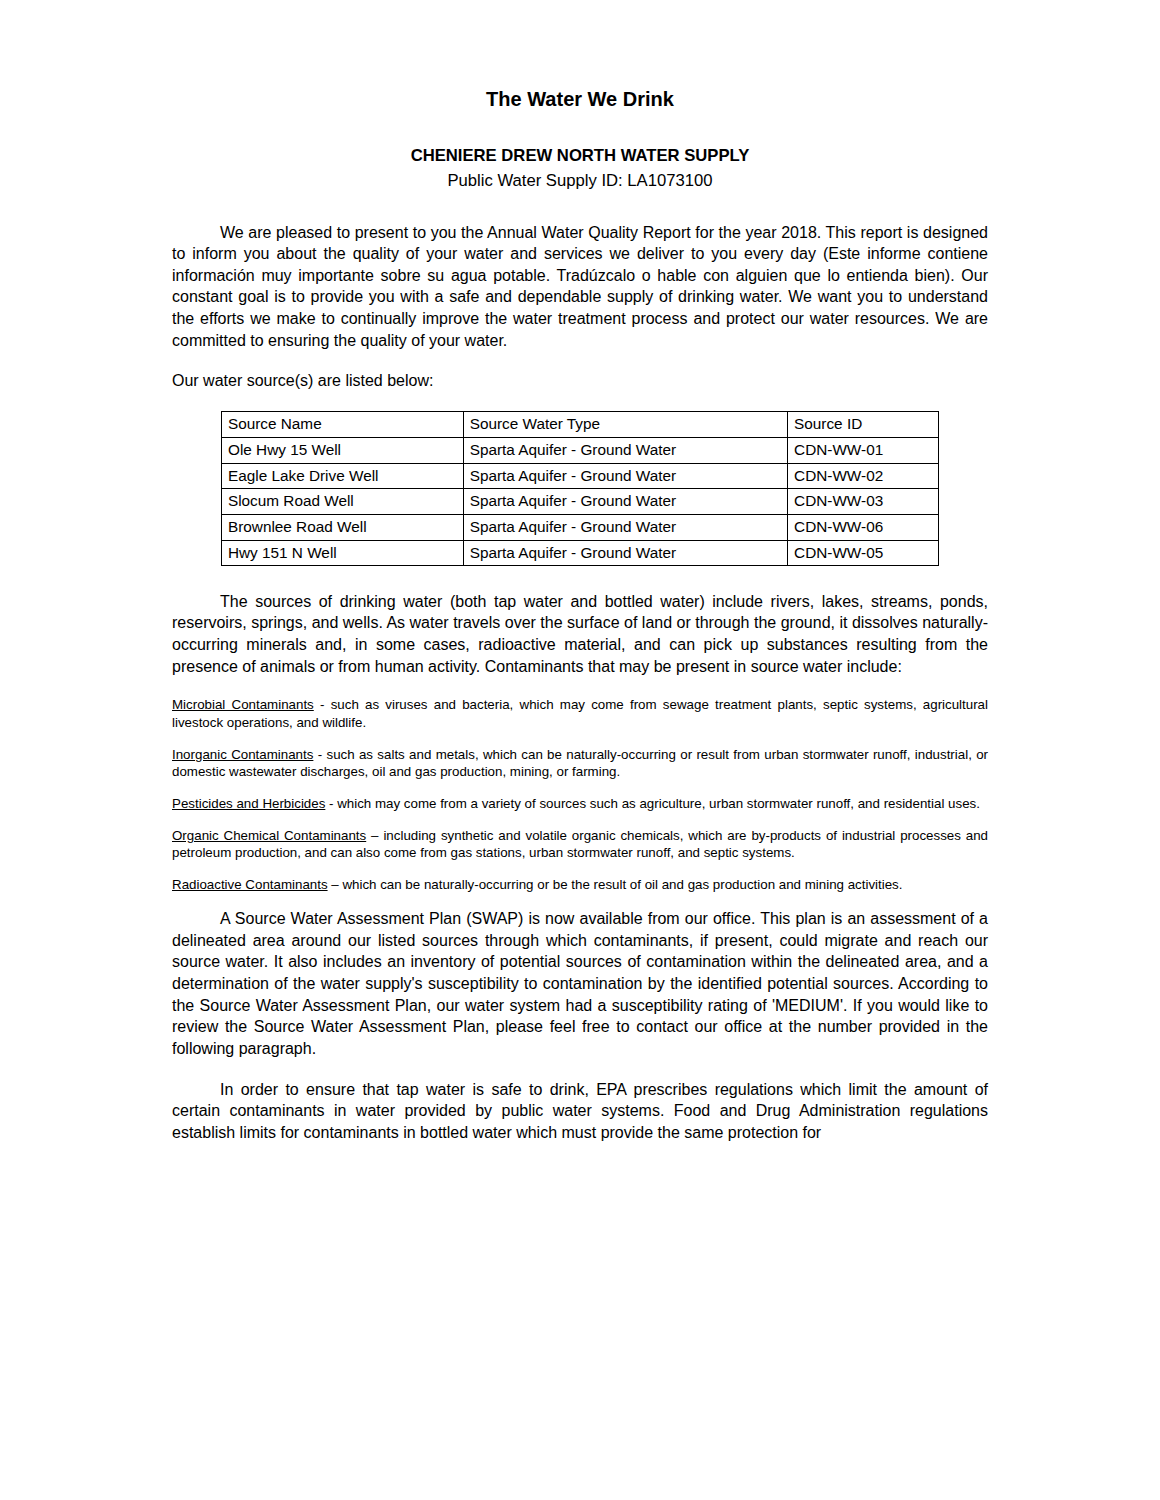The Water We Drink
CHENIERE DREW NORTH WATER SUPPLY
Public Water Supply ID: LA1073100
We are pleased to present to you the Annual Water Quality Report for the year 2018. This report is designed to inform you about the quality of your water and services we deliver to you every day (Este informe contiene información muy importante sobre su agua potable. Tradúzcalo o hable con alguien que lo entienda bien). Our constant goal is to provide you with a safe and dependable supply of drinking water. We want you to understand the efforts we make to continually improve the water treatment process and protect our water resources. We are committed to ensuring the quality of your water.
Our water source(s) are listed below:
| Source Name | Source Water Type | Source ID |
| Ole Hwy 15 Well | Sparta Aquifer - Ground Water | CDN-WW-01 |
| Eagle Lake Drive Well | Sparta Aquifer - Ground Water | CDN-WW-02 |
| Slocum Road Well | Sparta Aquifer - Ground Water | CDN-WW-03 |
| Brownlee Road Well | Sparta Aquifer - Ground Water | CDN-WW-06 |
| Hwy 151 N Well | Sparta Aquifer - Ground Water | CDN-WW-05 |
The sources of drinking water (both tap water and bottled water) include rivers, lakes, streams, ponds, reservoirs, springs, and wells. As water travels over the surface of land or through the ground, it dissolves naturally-occurring minerals and, in some cases, radioactive material, and can pick up substances resulting from the presence of animals or from human activity. Contaminants that may be present in source water include:
Microbial Contaminants - such as viruses and bacteria, which may come from sewage treatment plants, septic systems, agricultural livestock operations, and wildlife.
Inorganic Contaminants - such as salts and metals, which can be naturally-occurring or result from urban stormwater runoff, industrial, or domestic wastewater discharges, oil and gas production, mining, or farming.
Pesticides and Herbicides - which may come from a variety of sources such as agriculture, urban stormwater runoff, and residential uses.
Organic Chemical Contaminants – including synthetic and volatile organic chemicals, which are by-products of industrial processes and petroleum production, and can also come from gas stations, urban stormwater runoff, and septic systems.
Radioactive Contaminants – which can be naturally-occurring or be the result of oil and gas production and mining activities.
A Source Water Assessment Plan (SWAP) is now available from our office. This plan is an assessment of a delineated area around our listed sources through which contaminants, if present, could migrate and reach our source water. It also includes an inventory of potential sources of contamination within the delineated area, and a determination of the water supply's susceptibility to contamination by the identified potential sources. According to the Source Water Assessment Plan, our water system had a susceptibility rating of 'MEDIUM'. If you would like to review the Source Water Assessment Plan, please feel free to contact our office at the number provided in the following paragraph.
In order to ensure that tap water is safe to drink, EPA prescribes regulations which limit the amount of certain contaminants in water provided by public water systems. Food and Drug Administration regulations establish limits for contaminants in bottled water which must provide the same protection for